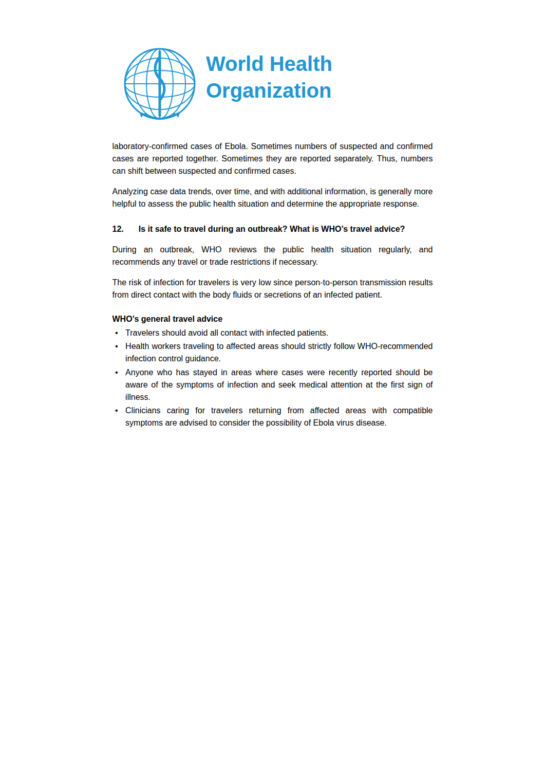World Health Organization
laboratory-confirmed cases of Ebola. Sometimes numbers of suspected and confirmed cases are reported together. Sometimes they are reported separately. Thus, numbers can shift between suspected and confirmed cases.
Analyzing case data trends, over time, and with additional information, is generally more helpful to assess the public health situation and determine the appropriate response.
12. Is it safe to travel during an outbreak? What is WHO’s travel advice?
During an outbreak, WHO reviews the public health situation regularly, and recommends any travel or trade restrictions if necessary.
The risk of infection for travelers is very low since person-to-person transmission results from direct contact with the body fluids or secretions of an infected patient.
WHO’s general travel advice
Travelers should avoid all contact with infected patients.
Health workers traveling to affected areas should strictly follow WHO-recommended infection control guidance.
Anyone who has stayed in areas where cases were recently reported should be aware of the symptoms of infection and seek medical attention at the first sign of illness.
Clinicians caring for travelers returning from affected areas with compatible symptoms are advised to consider the possibility of Ebola virus disease.